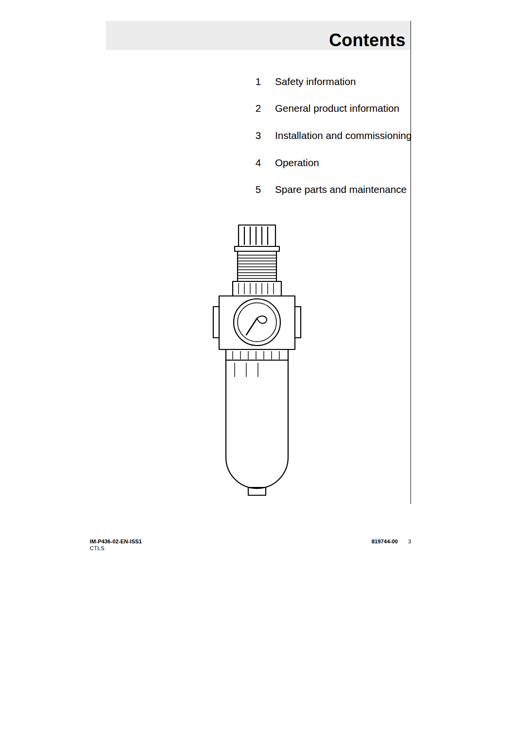Contents
1 Safety information
2 General product information
3 Installation and commissioning
4 Operation
5 Spare parts and maintenance
IM-P436-02-EN-ISS1
CTLS
819744-003